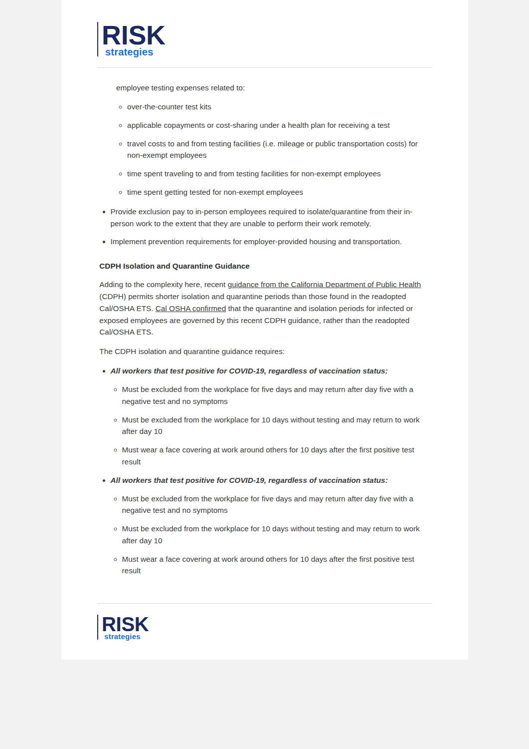RISK strategies
employee testing expenses related to:
over-the-counter test kits
applicable copayments or cost-sharing under a health plan for receiving a test
travel costs to and from testing facilities (i.e. mileage or public transportation costs) for non-exempt employees
time spent traveling to and from testing facilities for non-exempt employees
time spent getting tested for non-exempt employees
Provide exclusion pay to in-person employees required to isolate/quarantine from their in-person work to the extent that they are unable to perform their work remotely.
Implement prevention requirements for employer-provided housing and transportation.
CDPH Isolation and Quarantine Guidance
Adding to the complexity here, recent guidance from the California Department of Public Health (CDPH) permits shorter isolation and quarantine periods than those found in the readopted Cal/OSHA ETS. Cal OSHA confirmed that the quarantine and isolation periods for infected or exposed employees are governed by this recent CDPH guidance, rather than the readopted Cal/OSHA ETS.
The CDPH isolation and quarantine guidance requires:
All workers that test positive for COVID-19, regardless of vaccination status:
Must be excluded from the workplace for five days and may return after day five with a negative test and no symptoms
Must be excluded from the workplace for 10 days without testing and may return to work after day 10
Must wear a face covering at work around others for 10 days after the first positive test result
All workers that test positive for COVID-19, regardless of vaccination status:
Must be excluded from the workplace for five days and may return after day five with a negative test and no symptoms
Must be excluded from the workplace for 10 days without testing and may return to work after day 10
Must wear a face covering at work around others for 10 days after the first positive test result
RISK strategies